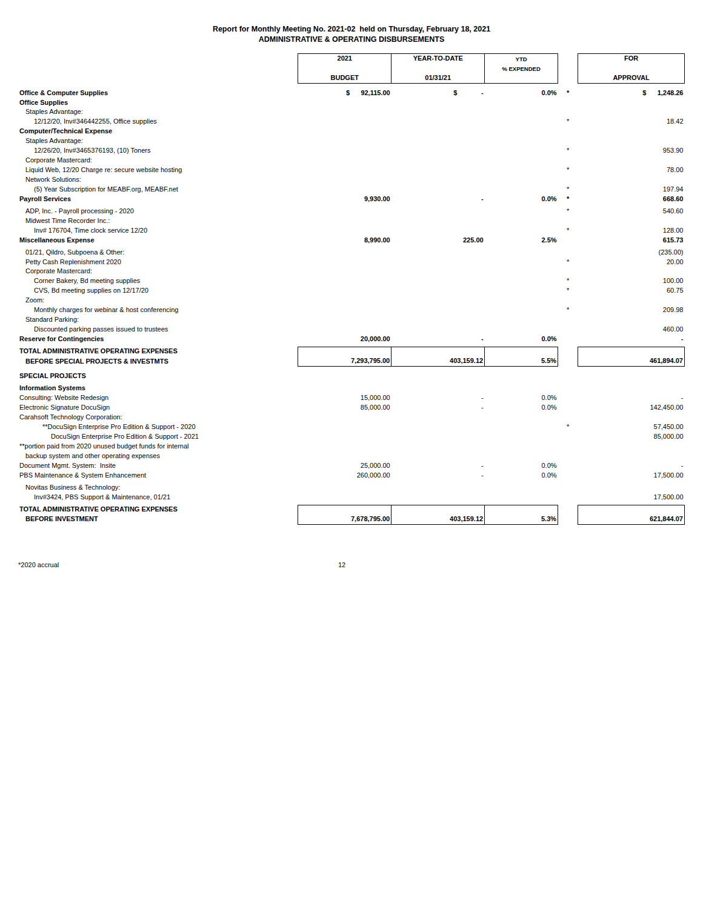Report for Monthly Meeting No. 2021-02 held on Thursday, February 18, 2021
ADMINISTRATIVE & OPERATING DISBURSEMENTS
| | 2021 | YEAR-TO-DATE | YTD | | FOR |
| | | | % EXPENDED | | |
| | BUDGET | 01/31/21 | | | APPROVAL |
| Office & Computer Supplies | $ 92,115.00 | $ - | 0.0% | * | $ 1,248.26 |
| Office Supplies | | | | | |
| Staples Advantage: | | | | | |
| 12/12/20, Inv#346442255, Office supplies | | | | * | 18.42 |
| Computer/Technical Expense | | | | | |
| Staples Advantage: | | | | | |
| 12/26/20, Inv#3465376193, (10) Toners | | | | * | 953.90 |
| Corporate Mastercard: | | | | | |
| Liquid Web, 12/20 Charge re: secure website hosting | | | | * | 78.00 |
| Network Solutions: | | | | | |
| (5) Year Subscription for MEABF.org, MEABF.net | | | | * | 197.94 |
| Payroll Services | 9,930.00 | - | 0.0% | * | 668.60 |
| ADP, Inc. - Payroll processing - 2020 | | | | * | 540.60 |
| Midwest Time Recorder Inc.: | | | | | |
| Inv# 176704, Time clock service 12/20 | | | | * | 128.00 |
| Miscellaneous Expense | 8,990.00 | 225.00 | 2.5% | | 615.73 |
| 01/21, Qildro, Subpoena & Other: | | | | | (235.00) |
| Petty Cash Replenishment 2020 | | | | * | 20.00 |
| Corporate Mastercard: | | | | | |
| Corner Bakery, Bd meeting supplies | | | | * | 100.00 |
| CVS, Bd meeting supplies on 12/17/20 | | | | * | 60.75 |
| Zoom: | | | | | |
| Monthly charges for webinar & host conferencing | | | | * | 209.98 |
| Standard Parking: | | | | | |
| Discounted parking passes issued to trustees | | | | | 460.00 |
| Reserve for Contingencies | 20,000.00 | - | 0.0% | | - |
| TOTAL ADMINISTRATIVE OPERATING EXPENSES | | | | | |
| BEFORE SPECIAL PROJECTS & INVESTMTS | 7,293,795.00 | 403,159.12 | 5.5% | | 461,894.07 |
| SPECIAL PROJECTS | | | | | |
| Information Systems | | | | | |
| Consulting: Website Redesign | 15,000.00 | - | 0.0% | | - |
| Electronic Signature DocuSign | 85,000.00 | - | 0.0% | | 142,450.00 |
| Carahsoft Technology Corporation: | | | | | |
| **DocuSign Enterprise Pro Edition & Support - 2020 | | | | * | 57,450.00 |
| DocuSign Enterprise Pro Edition & Support - 2021 | | | | | 85,000.00 |
| **portion paid from 2020 unused budget funds for internal | | | | | |
| backup system and other operating expenses | | | | | |
| Document Mgmt. System: Insite | 25,000.00 | - | 0.0% | | - |
| PBS Maintenance & System Enhancement | 260,000.00 | - | 0.0% | | 17,500.00 |
| Novitas Business & Technology: | | | | | |
| Inv#3424, PBS Support & Maintenance, 01/21 | | | | | 17,500.00 |
| TOTAL ADMINISTRATIVE OPERATING EXPENSES | | | | | |
| BEFORE INVESTMENT | 7,678,795.00 | 403,159.12 | 5.3% | | 621,844.07 |
*2020 accrual 12